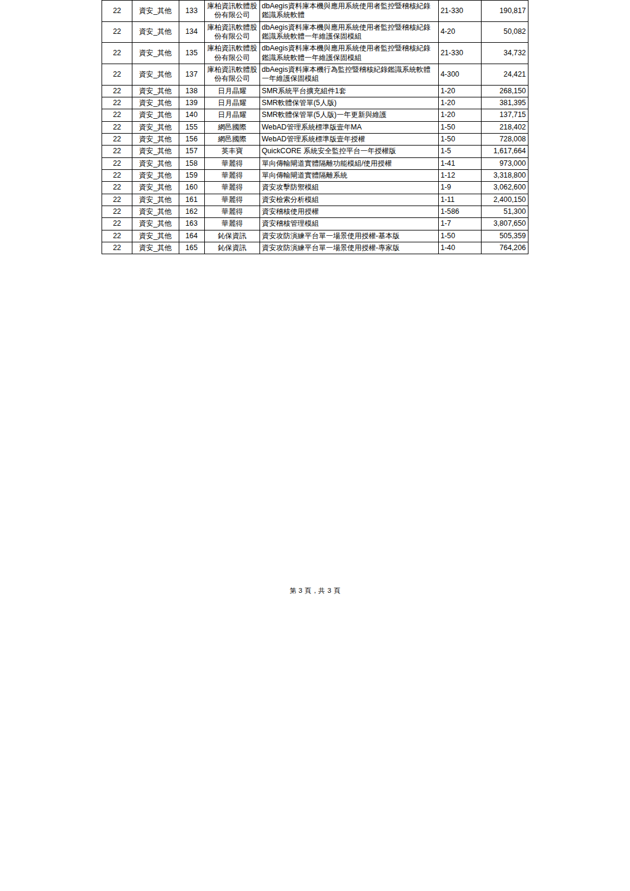| 22 | 資安_其他 | 133 | 庫柏資訊軟體股份有限公司 | dbAegis資料庫本機與應用系統使用者監控暨稽核紀錄鑑識系統軟體 | 21-330 | 190,817 |
| 22 | 資安_其他 | 134 | 庫柏資訊軟體股份有限公司 | dbAegis資料庫本機與應用系統使用者監控暨稽核紀錄鑑識系統軟體一年維護保固模組 | 4-20 | 50,082 |
| 22 | 資安_其他 | 135 | 庫柏資訊軟體股份有限公司 | dbAegis資料庫本機與應用系統使用者監控暨稽核紀錄鑑識系統軟體一年維護保固模組 | 21-330 | 34,732 |
| 22 | 資安_其他 | 137 | 庫柏資訊軟體股份有限公司 | dbAegis資料庫本機行為監控暨稽核紀錄鑑識系統軟體一年維護保固模組 | 4-300 | 24,421 |
| 22 | 資安_其他 | 138 | 日月晶耀 | SMR系統平台擴充組件1套 | 1-20 | 268,150 |
| 22 | 資安_其他 | 139 | 日月晶耀 | SMR軟體保管單(5人版) | 1-20 | 381,395 |
| 22 | 資安_其他 | 140 | 日月晶耀 | SMR軟體保管單(5人版)一年更新與維護 | 1-20 | 137,715 |
| 22 | 資安_其他 | 155 | 網邑國際 | WebAD管理系統標準版壹年MA | 1-50 | 218,402 |
| 22 | 資安_其他 | 156 | 網邑國際 | WebAD管理系統標準版壹年授權 | 1-50 | 728,008 |
| 22 | 資安_其他 | 157 | 英丰寶 | QuickCORE 系統安全監控平台一年授權版 | 1-5 | 1,617,664 |
| 22 | 資安_其他 | 158 | 華麗得 | 單向傳輸閘道實體隔離功能模組/使用授權 | 1-41 | 973,000 |
| 22 | 資安_其他 | 159 | 華麗得 | 單向傳輸閘道實體隔離系統 | 1-12 | 3,318,800 |
| 22 | 資安_其他 | 160 | 華麗得 | 資安攻擊防禦模組 | 1-9 | 3,062,600 |
| 22 | 資安_其他 | 161 | 華麗得 | 資安檢索分析模組 | 1-11 | 2,400,150 |
| 22 | 資安_其他 | 162 | 華麗得 | 資安稽核使用授權 | 1-586 | 51,300 |
| 22 | 資安_其他 | 163 | 華麗得 | 資安稽核管理模組 | 1-7 | 3,807,650 |
| 22 | 資安_其他 | 164 | 鈊保資訊 | 資安攻防演練平台單一場景使用授權-基本版 | 1-50 | 505,359 |
| 22 | 資安_其他 | 165 | 鈊保資訊 | 資安攻防演練平台單一場景使用授權-專家版 | 1-40 | 764,206 |
第 3 頁，共 3 頁